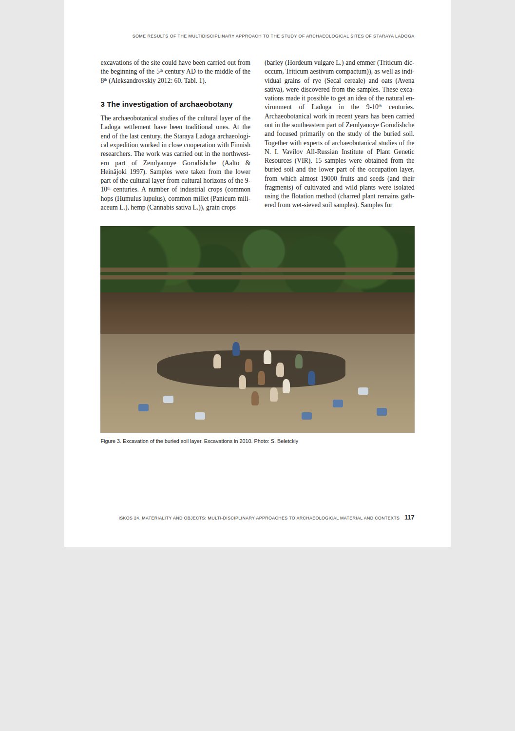Some results of the multidisciplinary approach to the study of archaeological sites of Staraya Ladoga
excavations of the site could have been carried out from the beginning of the 5th century AD to the middle of the 8th (Aleksandrovskiy 2012: 60. Tabl. 1).
3 The investigation of archaeobotany
The archaeobotanical studies of the cultural layer of the Ladoga settlement have been traditional ones. At the end of the last century, the Staraya Ladoga archaeological expedition worked in close cooperation with Finnish researchers. The work was carried out in the northwestern part of Zemlyanoye Gorodishche (Aalto & Heinäjoki 1997). Samples were taken from the lower part of the cultural layer from cultural horizons of the 9-10th centuries. A number of industrial crops (common hops (Humulus lupulus), common millet (Panicum miliaceum L.), hemp (Cannabis sativa L.)), grain crops
(barley (Hordeum vulgare L.) and emmer (Triticum dicoccum, Triticum aestivum compactum)), as well as individual grains of rye (Secal cereale) and oats (Avena sativa), were discovered from the samples. These excavations made it possible to get an idea of the natural environment of Ladoga in the 9-10th centuries. Archaeobotanical work in recent years has been carried out in the southeastern part of Zemlyanoye Gorodishche and focused primarily on the study of the buried soil. Together with experts of archaeobotanical studies of the N. I. Vavilov All-Russian Institute of Plant Genetic Resources (VIR), 15 samples were obtained from the buried soil and the lower part of the occupation layer, from which almost 19000 fruits and seeds (and their fragments) of cultivated and wild plants were isolated using the flotation method (charred plant remains gathered from wet-sieved soil samples). Samples for
Figure 3. Excavation of the buried soil layer. Excavations in 2010. Photo: S. Beletckiy
Iskos 24. Materiality and Objects: Multi-disciplinary Approaches to Archaeological Material and Contexts 117